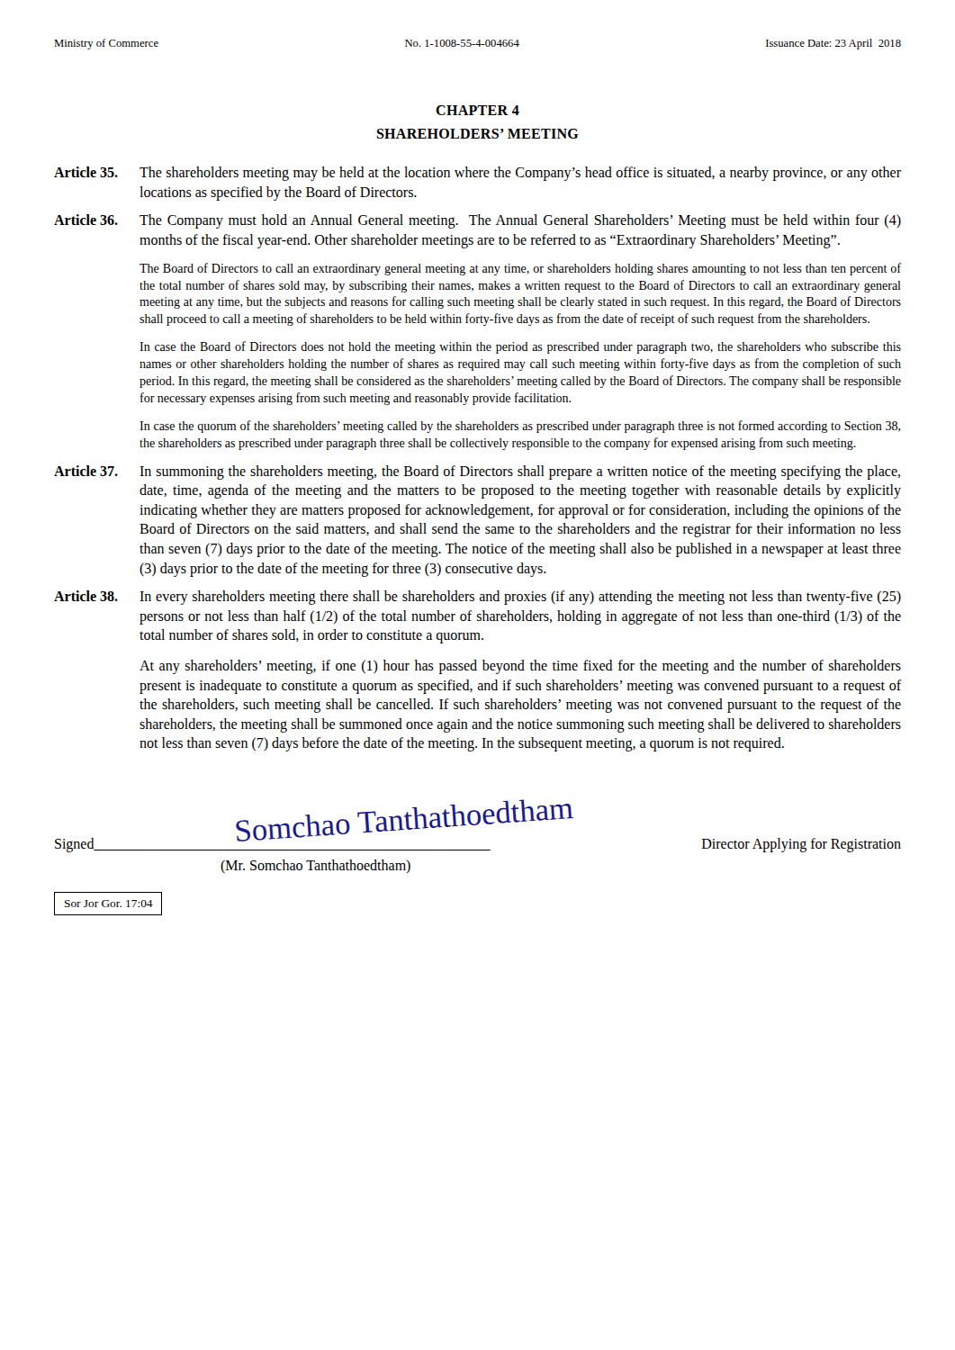Ministry of Commerce No. 1-1008-55-4-004664 Issuance Date: 23 April 2018
CHAPTER 4
SHAREHOLDERS’ MEETING
| Article 35. | The shareholders meeting may be held at the location where the Company’s head office is situated, a nearby province, or any other locations as specified by the Board of Directors. |
| Article 36. | The Company must hold an Annual General meeting. The Annual General Shareholders’ Meeting must be held within four (4) months of the fiscal year-end. Other shareholder meetings are to be referred to as “Extraordinary Shareholders’ Meeting”. The Board of Directors to call an extraordinary general meeting at any time, or shareholders holding shares amounting to not less than ten percent of the total number of shares sold may, by subscribing their names, makes a written request to the Board of Directors to call an extraordinary general meeting at any time, but the subjects and reasons for calling such meeting shall be clearly stated in such request. In this regard, the Board of Directors shall proceed to call a meeting of shareholders to be held within forty-five days as from the date of receipt of such request from the shareholders. In case the Board of Directors does not hold the meeting within the period as prescribed under paragraph two, the shareholders who subscribe this names or other shareholders holding the number of shares as required may call such meeting within forty-five days as from the completion of such period. In this regard, the meeting shall be considered as the shareholders’ meeting called by the Board of Directors. The company shall be responsible for necessary expenses arising from such meeting and reasonably provide facilitation. In case the quorum of the shareholders’ meeting called by the shareholders as prescribed under paragraph three is not formed according to Section 38, the shareholders as prescribed under paragraph three shall be collectively responsible to the company for expensed arising from such meeting. |
| Article 37. | In summoning the shareholders meeting, the Board of Directors shall prepare a written notice of the meeting specifying the place, date, time, agenda of the meeting and the matters to be proposed to the meeting together with reasonable details by explicitly indicating whether they are matters proposed for acknowledgement, for approval or for consideration, including the opinions of the Board of Directors on the said matters, and shall send the same to the shareholders and the registrar for their information no less than seven (7) days prior to the date of the meeting. The notice of the meeting shall also be published in a newspaper at least three (3) days prior to the date of the meeting for three (3) consecutive days. |
| Article 38. | In every shareholders meeting there shall be shareholders and proxies (if any) attending the meeting not less than twenty-five (25) persons or not less than half (1/2) of the total number of shareholders, holding in aggregate of not less than one-third (1/3) of the total number of shares sold, in order to constitute a quorum. At any shareholders’ meeting, if one (1) hour has passed beyond the time fixed for the meeting and the number of shareholders present is inadequate to constitute a quorum as specified, and if such shareholders’ meeting was convened pursuant to a request of the shareholders, such meeting shall be cancelled. If such shareholders’ meeting was not convened pursuant to the request of the shareholders, the meeting shall be summoned once again and the notice summoning such meeting shall be delivered to shareholders not less than seven (7) days before the date of the meeting. In the subsequent meeting, a quorum is not required. |
Somchao Tanthathoedtham
Signed_______________________________________________________
Director Applying for Registration
(Mr. Somchao Tanthathoedtham)
Sor Jor Gor. 17:04